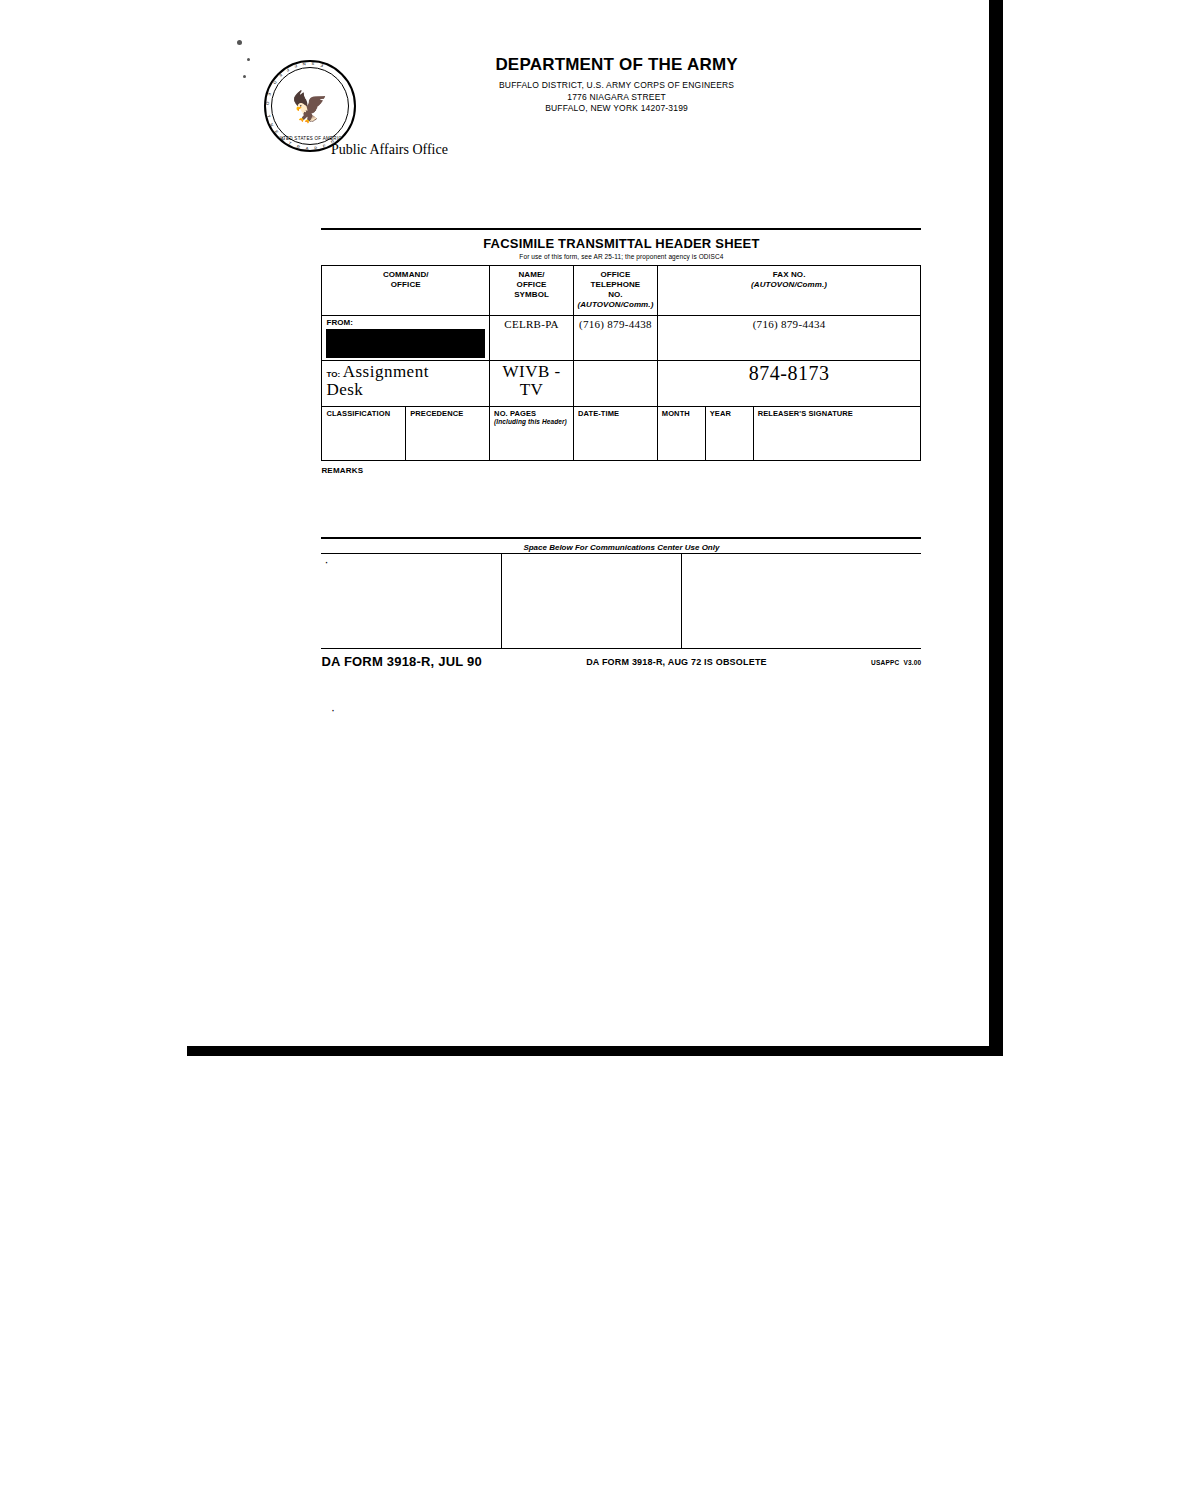D E P A R T M E N T O F D E F E N S E
🦅
UNITED STATES OF AMERICA
DEPARTMENT OF THE ARMY
BUFFALO DISTRICT, U.S. ARMY CORPS OF ENGINEERS
1776 NIAGARA STREET
BUFFALO, NEW YORK 14207-3199
Public Affairs Office
FACSIMILE TRANSMITTAL HEADER SHEET
For use of this form, see AR 25-11; the proponent agency is ODISC4
| COMMAND/ OFFICE | NAME/ OFFICE SYMBOL | OFFICE TELEPHONE NO. (AUTOVON/Comm.) | FAX NO. (AUTOVON/Comm.) |
| --- | --- | --- | --- |
| FROM: | CELRB-PA | (716) 879-4438 | (716) 879-4434 |
| TO: Assignment Desk | WIVB -TV | | 874-8173 |
| CLASSIFICATION | PRECEDENCE | NO. PAGES (Including this Header) | DATE-TIME | MONTH | YEAR | RELEASER'S SIGNATURE |
REMARKS
Space Below For Communications Center Use Only
| · | | |
DA FORM 3918-R, JUL 90
DA FORM 3918-R, AUG 72 IS OBSOLETE
USAPPC V3.00
·